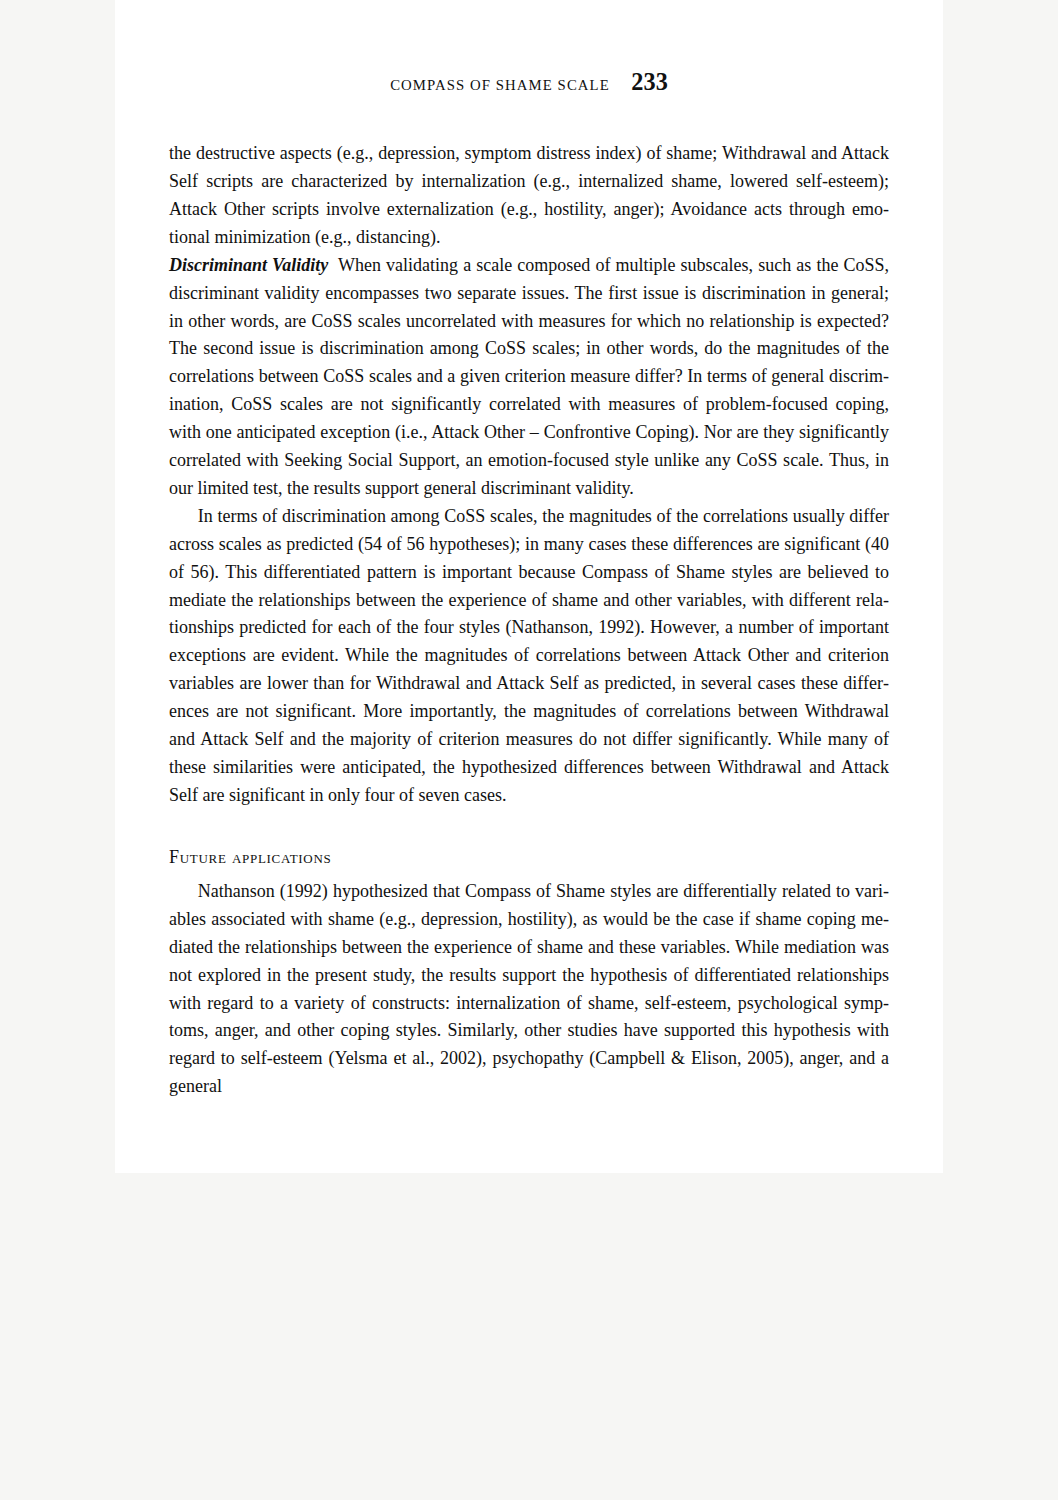Compass of Shame Scale 233
the destructive aspects (e.g., depression, symptom distress index) of shame; Withdrawal and Attack Self scripts are characterized by internalization (e.g., internalized shame, lowered self-esteem); Attack Other scripts involve externalization (e.g., hostility, anger); Avoidance acts through emotional minimization (e.g., distancing).
Discriminant Validity When validating a scale composed of multiple subscales, such as the CoSS, discriminant validity encompasses two separate issues. The first issue is discrimination in general; in other words, are CoSS scales uncorrelated with measures for which no relationship is expected? The second issue is discrimination among CoSS scales; in other words, do the magnitudes of the correlations between CoSS scales and a given criterion measure differ? In terms of general discrimination, CoSS scales are not significantly correlated with measures of problem-focused coping, with one anticipated exception (i.e., Attack Other – Confrontive Coping). Nor are they significantly correlated with Seeking Social Support, an emotion-focused style unlike any CoSS scale. Thus, in our limited test, the results support general discriminant validity.
In terms of discrimination among CoSS scales, the magnitudes of the correlations usually differ across scales as predicted (54 of 56 hypotheses); in many cases these differences are significant (40 of 56). This differentiated pattern is important because Compass of Shame styles are believed to mediate the relationships between the experience of shame and other variables, with different relationships predicted for each of the four styles (Nathanson, 1992). However, a number of important exceptions are evident. While the magnitudes of correlations between Attack Other and criterion variables are lower than for Withdrawal and Attack Self as predicted, in several cases these differences are not significant. More importantly, the magnitudes of correlations between Withdrawal and Attack Self and the majority of criterion measures do not differ significantly. While many of these similarities were anticipated, the hypothesized differences between Withdrawal and Attack Self are significant in only four of seven cases.
Future Applications
Nathanson (1992) hypothesized that Compass of Shame styles are differentially related to variables associated with shame (e.g., depression, hostility), as would be the case if shame coping mediated the relationships between the experience of shame and these variables. While mediation was not explored in the present study, the results support the hypothesis of differentiated relationships with regard to a variety of constructs: internalization of shame, self-esteem, psychological symptoms, anger, and other coping styles. Similarly, other studies have supported this hypothesis with regard to self-esteem (Yelsma et al., 2002), psychopathy (Campbell & Elison, 2005), anger, and a general